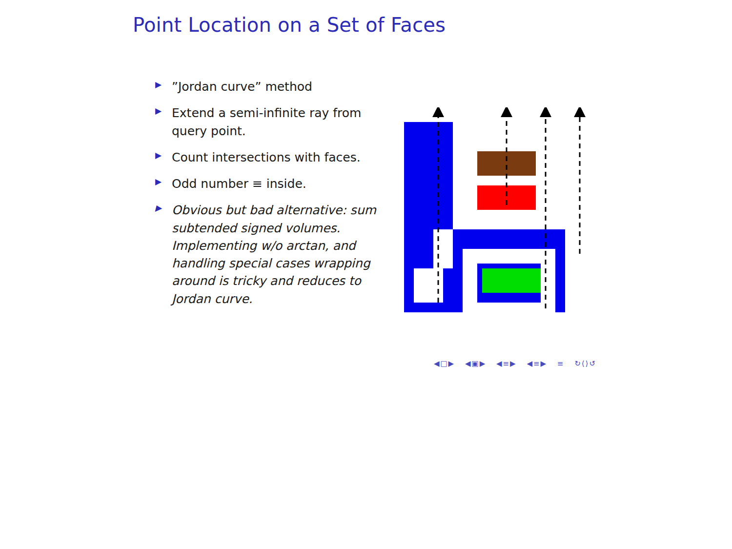Point Location on a Set of Faces
”Jordan curve” method
Extend a semi-infinite ray from query point.
Count intersections with faces.
Odd number ≡ inside.
Obvious but bad alternative: sum subtended signed volumes. Implementing w/o arctan, and handling special cases wrapping around is tricky and reduces to Jordan curve.
◀□▶ ◀▣▶ ◀≡▶ ◀≡▶ ≡ ↻⟨⟩↺